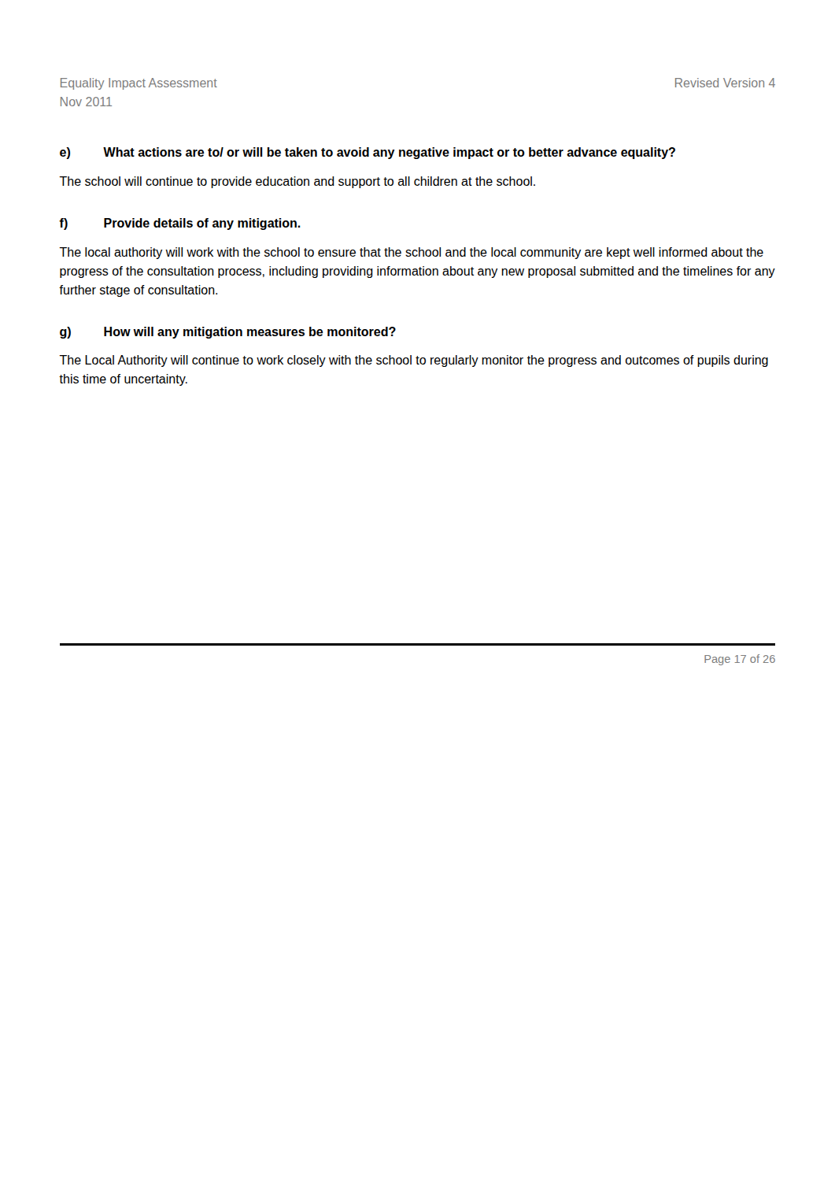Equality Impact Assessment
Nov 2011
Revised Version 4
e) What actions are to/ or will be taken to avoid any negative impact or to better advance equality?
The school will continue to provide education and support to all children at the school.
f) Provide details of any mitigation.
The local authority will work with the school to ensure that the school and the local community are kept well informed about the progress of the consultation process, including providing information about any new proposal submitted and the timelines for any further stage of consultation.
g) How will any mitigation measures be monitored?
The Local Authority will continue to work closely with the school to regularly monitor the progress and outcomes of pupils during this time of uncertainty.
Page 17 of 26